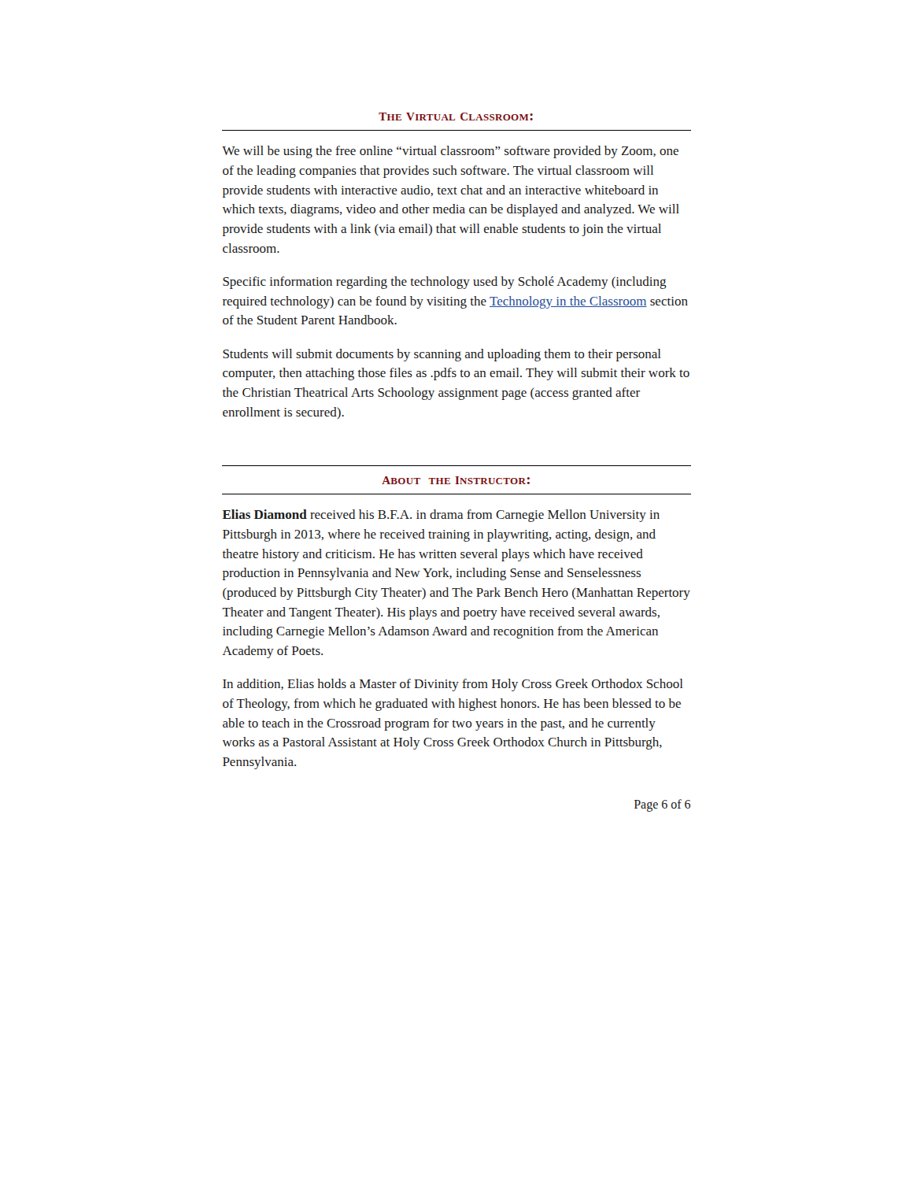The Virtual Classroom:
We will be using the free online “virtual classroom” software provided by Zoom, one of the leading companies that provides such software. The virtual classroom will provide students with interactive audio, text chat and an interactive whiteboard in which texts, diagrams, video and other media can be displayed and analyzed. We will provide students with a link (via email) that will enable students to join the virtual classroom.
Specific information regarding the technology used by Scholé Academy (including required technology) can be found by visiting the Technology in the Classroom section of the Student Parent Handbook.
Students will submit documents by scanning and uploading them to their personal computer, then attaching those files as .pdfs to an email. They will submit their work to the Christian Theatrical Arts Schoology assignment page (access granted after enrollment is secured).
About the Instructor:
Elias Diamond received his B.F.A. in drama from Carnegie Mellon University in Pittsburgh in 2013, where he received training in playwriting, acting, design, and theatre history and criticism. He has written several plays which have received production in Pennsylvania and New York, including Sense and Senselessness (produced by Pittsburgh City Theater) and The Park Bench Hero (Manhattan Repertory Theater and Tangent Theater). His plays and poetry have received several awards, including Carnegie Mellon’s Adamson Award and recognition from the American Academy of Poets.
In addition, Elias holds a Master of Divinity from Holy Cross Greek Orthodox School of Theology, from which he graduated with highest honors. He has been blessed to be able to teach in the Crossroad program for two years in the past, and he currently works as a Pastoral Assistant at Holy Cross Greek Orthodox Church in Pittsburgh, Pennsylvania.
Page 6 of 6